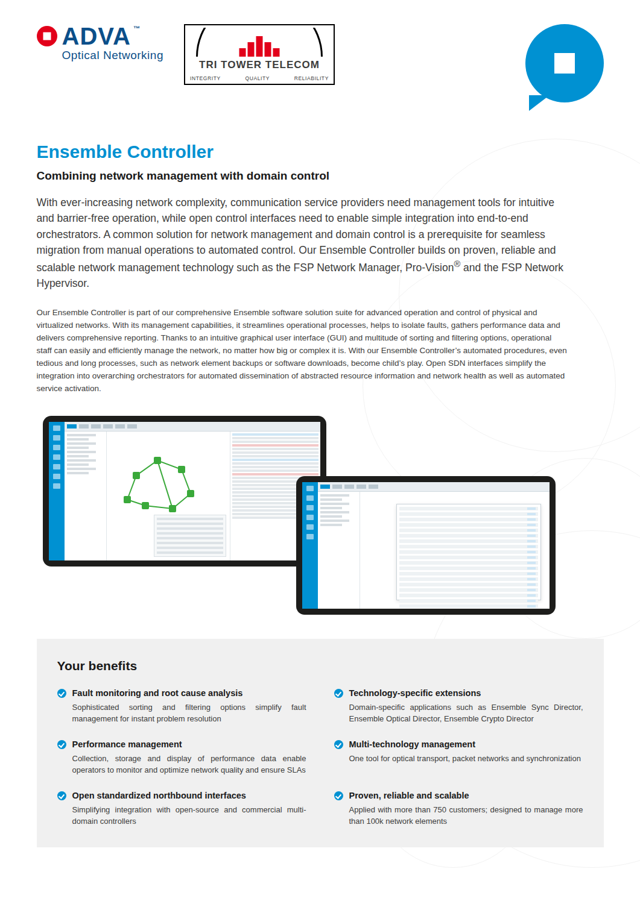ADVA™
Optical Networking
TRI TOWER TELECOM
INTEGRITY QUALITY RELIABILITY
Ensemble Controller
Combining network management with domain control
With ever-increasing network complexity, communication service providers need management tools for intuitive and barrier-free operation, while open control interfaces need to enable simple integration into end-to-end orchestrators. A common solution for network management and domain control is a prerequisite for seamless migration from manual operations to automated control. Our Ensemble Controller builds on proven, reliable and scalable network management technology such as the FSP Network Manager, Pro-Vision® and the FSP Network Hypervisor.
Our Ensemble Controller is part of our comprehensive Ensemble software solution suite for advanced operation and control of physical and virtualized networks. With its management capabilities, it streamlines operational processes, helps to isolate faults, gathers performance data and delivers comprehensive reporting. Thanks to an intuitive graphical user interface (GUI) and multitude of sorting and filtering options, operational staff can easily and efficiently manage the network, no matter how big or complex it is. With our Ensemble Controller’s automated procedures, even tedious and long processes, such as network element backups or software downloads, become child’s play. Open SDN interfaces simplify the integration into overarching orchestrators for automated dissemination of abstracted resource information and network health as well as automated service activation.
Your benefits
Fault monitoring and root cause analysis
Sophisticated sorting and filtering options simplify fault management for instant problem resolution
Technology-specific extensions
Domain-specific applications such as Ensemble Sync Director, Ensemble Optical Director, Ensemble Crypto Director
Performance management
Collection, storage and display of performance data enable operators to monitor and optimize network quality and ensure SLAs
Multi-technology management
One tool for optical transport, packet networks and synchronization
Open standardized northbound interfaces
Simplifying integration with open-source and commercial multi-domain controllers
Proven, reliable and scalable
Applied with more than 750 customers; designed to manage more than 100k network elements